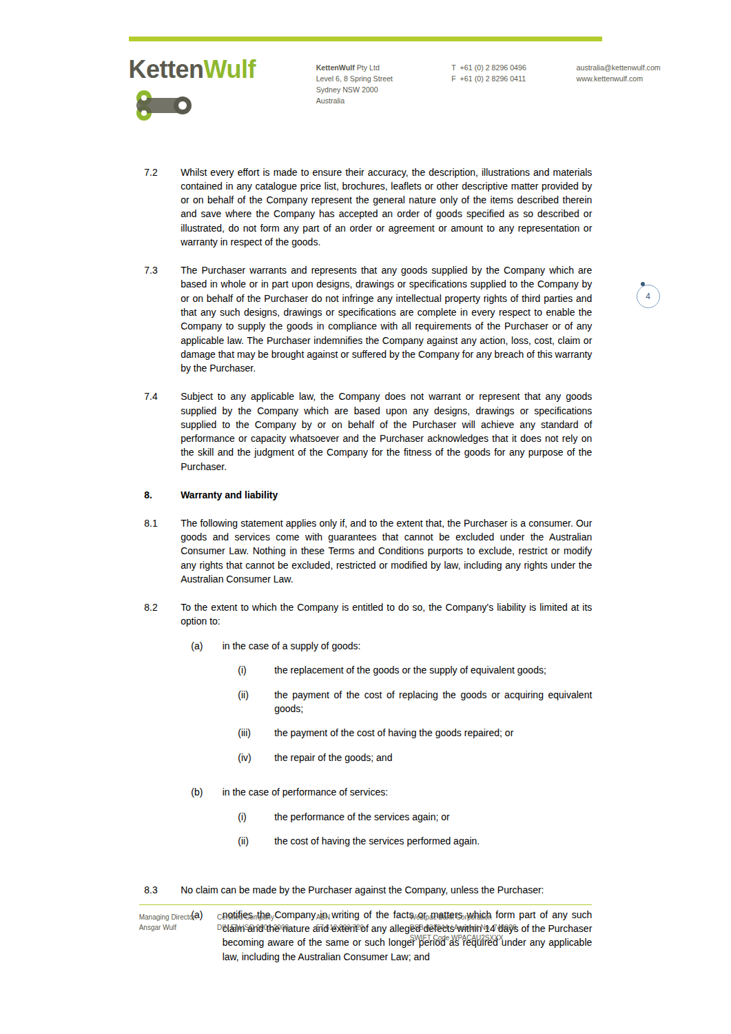Ketten Wulf
KettenWulf Pty Ltd
Level 6, 8 Spring Street
Sydney NSW 2000
Australia
T +61 (0) 2 8296 0496
F +61 (0) 2 8296 0411
australia@kettenwulf.com
www.kettenwulf.com
4
7.2
Whilst every effort is made to ensure their accuracy, the description, illustrations and materials contained in any catalogue price list, brochures, leaflets or other descriptive matter provided by or on behalf of the Company represent the general nature only of the items described therein and save where the Company has accepted an order of goods specified as so described or illustrated, do not form any part of an order or agreement or amount to any representation or warranty in respect of the goods.
7.3
The Purchaser warrants and represents that any goods supplied by the Company which are based in whole or in part upon designs, drawings or specifications supplied to the Company by or on behalf of the Purchaser do not infringe any intellectual property rights of third parties and that any such designs, drawings or specifications are complete in every respect to enable the Company to supply the goods in compliance with all requirements of the Purchaser or of any applicable law. The Purchaser indemnifies the Company against any action, loss, cost, claim or damage that may be brought against or suffered by the Company for any breach of this warranty by the Purchaser.
7.4
Subject to any applicable law, the Company does not warrant or represent that any goods supplied by the Company which are based upon any designs, drawings or specifications supplied to the Company by or on behalf of the Purchaser will achieve any standard of performance or capacity whatsoever and the Purchaser acknowledges that it does not rely on the skill and the judgment of the Company for the fitness of the goods for any purpose of the Purchaser.
8.
Warranty and liability
8.1
The following statement applies only if, and to the extent that, the Purchaser is a consumer. Our goods and services come with guarantees that cannot be excluded under the Australian Consumer Law. Nothing in these Terms and Conditions purports to exclude, restrict or modify any rights that cannot be excluded, restricted or modified by law, including any rights under the Australian Consumer Law.
8.2
To the extent to which the Company is entitled to do so, the Company's liability is limited at its option to:
(a)
in the case of a supply of goods:
(i)
the replacement of the goods or the supply of equivalent goods;
(ii)
the payment of the cost of replacing the goods or acquiring equivalent goods;
(iii)
the payment of the cost of having the goods repaired; or
(iv)
the repair of the goods; and
(b)
in the case of performance of services:
(i)
the performance of the services again; or
(ii)
the cost of having the services performed again.
8.3
No claim can be made by the Purchaser against the Company, unless the Purchaser:
(a)
notifies the Company in writing of the facts or matters which form part of any such claim and the nature and extent of any alleged defects within 14 days of the Purchaser becoming aware of the same or such longer period as required under any applicable law, including the Australian Consumer Law; and
Managing Director: Ansgar Wulf
Certified Company DIN EN ISO 9001:2008
ABN 57 612 823 720
Westpac Bank Corporation BSB 032044 / Account No. 749028
SWIFT Code WPACAU2SXXX